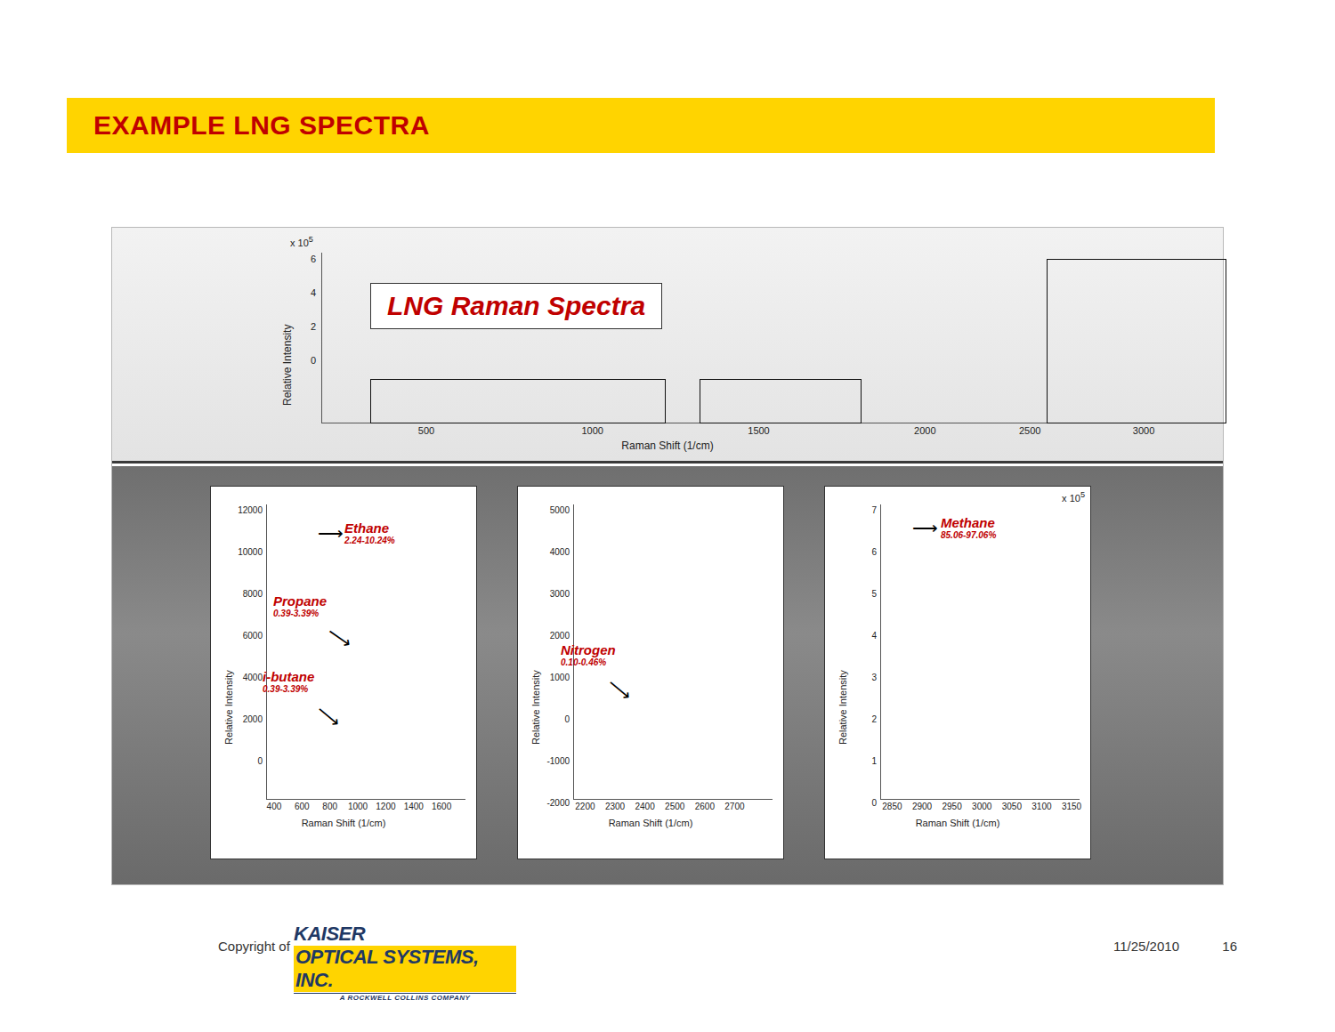Example LNG Spectra
x 105 Relative Intensity
6 4 2 0
500 1000 1500 2000 2500 3000
Raman Shift (1/cm)
LNG Raman Spectra
Relative Intensity
12000 10000 8000 6000 4000 2000 0
400 600 800 1000 1200 1400 1600
Raman Shift (1/cm)
Ethane 2.24-10.24%
⟶
Propane 0.39-3.39%
⟶
i-butane 0.39-3.39%
⟶
5000 4000 3000 2000 1000 0 -1000 -2000
Relative Intensity
2200 2300 2400 2500 2600 2700
Raman Shift (1/cm)
Nitrogen 0.10-0.46%
⟶
x 105
7 6 5 4 3 2 1 0
Relative Intensity
2850 2900 2950 3000 3050 3100 3150
Raman Shift (1/cm)
Methane 85.06-97.06%
⟶
Copyright of
KAISER OPTICAL SYSTEMS, INC. A ROCKWELL COLLINS COMPANY
11/25/2010 16